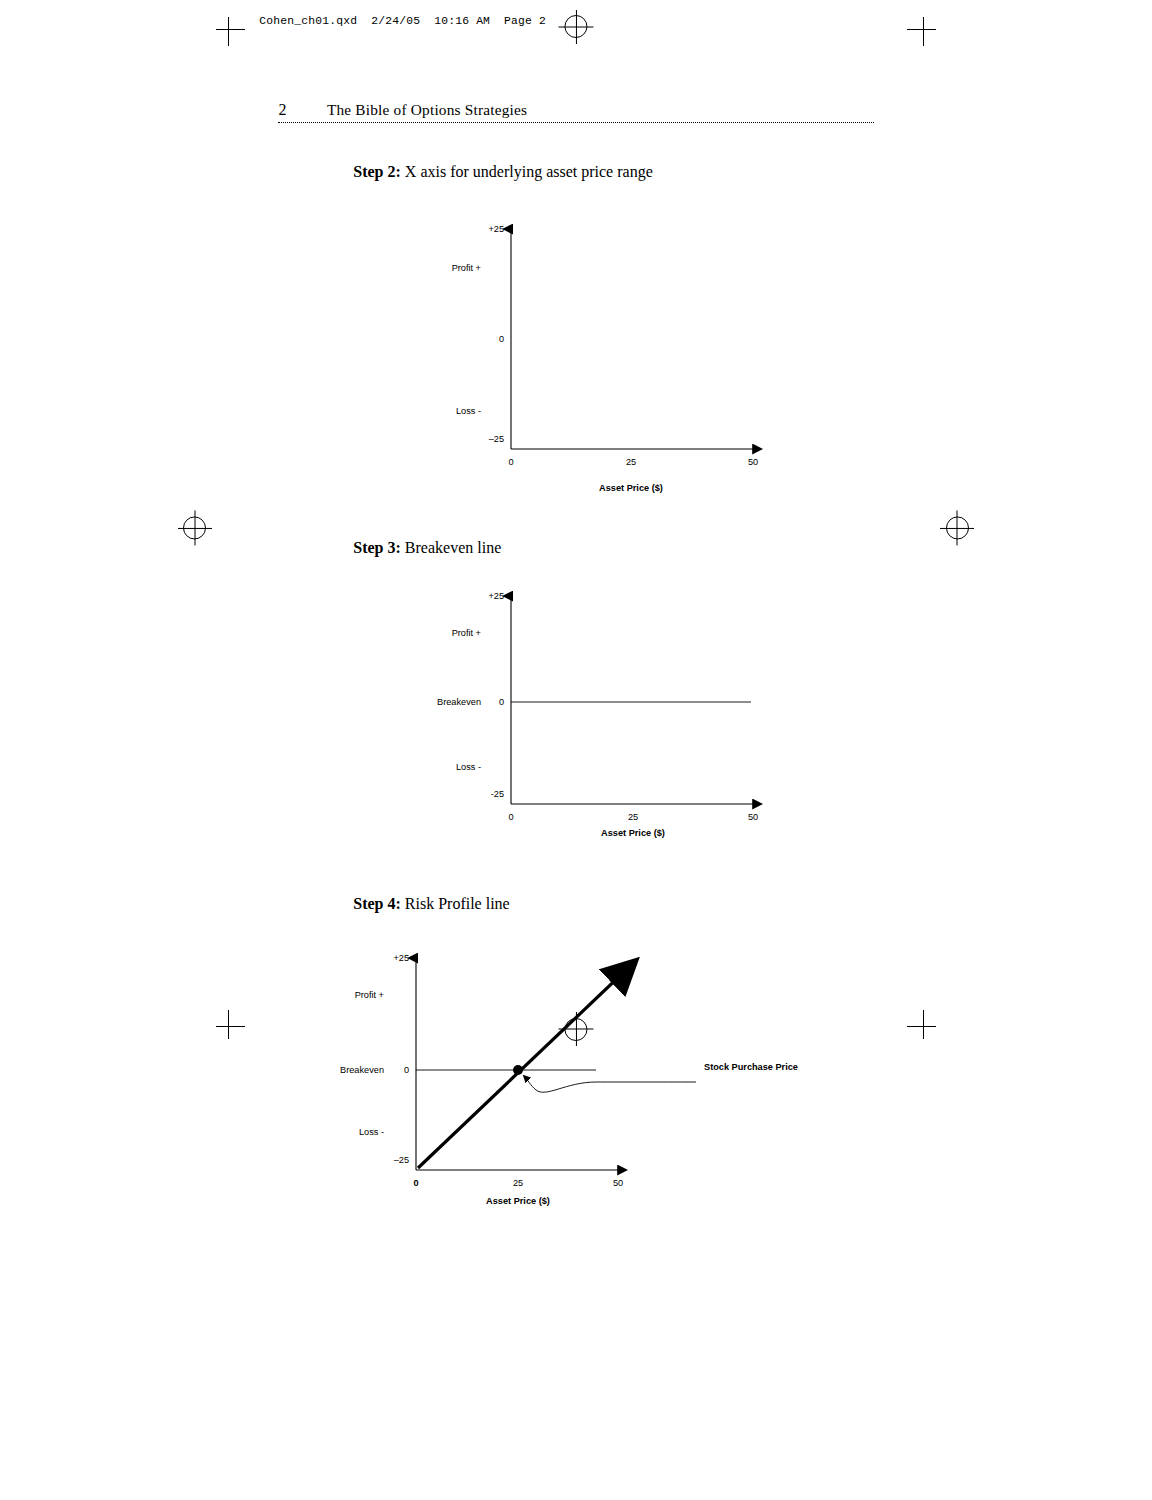Cohen_ch01.qxd 2/24/05 10:16 AM Page 2
2 The Bible of Options Strategies
Step 2: X axis for underlying asset price range
+25 0 –25 Profit + Loss - 0 25 50 Asset Price ($)
Step 3: Breakeven line
+25 0 -25 Profit + Breakeven Loss - 0 25 50 Asset Price ($)
Step 4: Risk Profile line
Stock Purchase Price +25 0 –25 Profit + Breakeven Loss - 0 25 50 Asset Price ($)